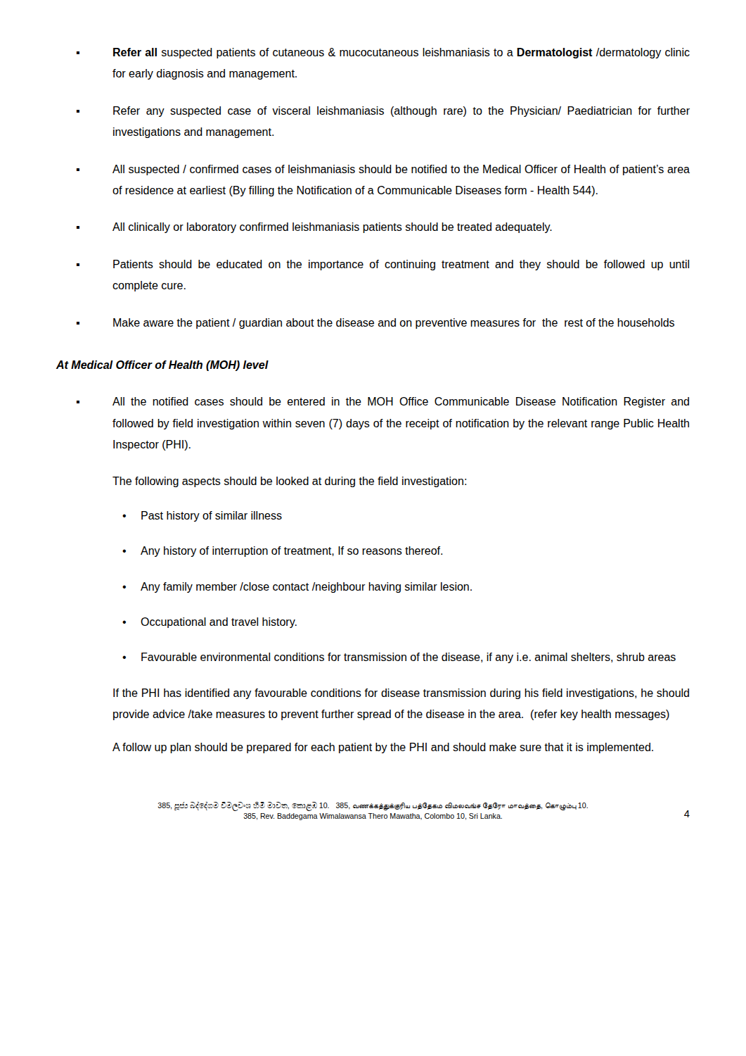Refer all suspected patients of cutaneous & mucocutaneous leishmaniasis to a Dermatologist /dermatology clinic for early diagnosis and management.
Refer any suspected case of visceral leishmaniasis (although rare) to the Physician/ Paediatrician for further investigations and management.
All suspected / confirmed cases of leishmaniasis should be notified to the Medical Officer of Health of patient’s area of residence at earliest (By filling the Notification of a Communicable Diseases form - Health 544).
All clinically or laboratory confirmed leishmaniasis patients should be treated adequately.
Patients should be educated on the importance of continuing treatment and they should be followed up until complete cure.
Make aware the patient / guardian about the disease and on preventive measures for the rest of the households
At Medical Officer of Health (MOH) level
All the notified cases should be entered in the MOH Office Communicable Disease Notification Register and followed by field investigation within seven (7) days of the receipt of notification by the relevant range Public Health Inspector (PHI).
The following aspects should be looked at during the field investigation:
Past history of similar illness
Any history of interruption of treatment, If so reasons thereof.
Any family member /close contact /neighbour having similar lesion.
Occupational and travel history.
Favourable environmental conditions for transmission of the disease, if any i.e. animal shelters, shrub areas
If the PHI has identified any favourable conditions for disease transmission during his field investigations, he should provide advice /take measures to prevent further spread of the disease in the area. (refer key health messages)
A follow up plan should be prepared for each patient by the PHI and should make sure that it is implemented.
385, පූජ්‍ය බද්දේගම විමලවංශ හිමි මාවත, කොළඹ 10. 385, வணக்கத்துக்குரிய பத்தேகம விமலவங்ச தேரோ மாவத்தை, கொழும்பு 10. 385, Rev. Baddegama Wimalawansa Thero Mawatha, Colombo 10, Sri Lanka. 4